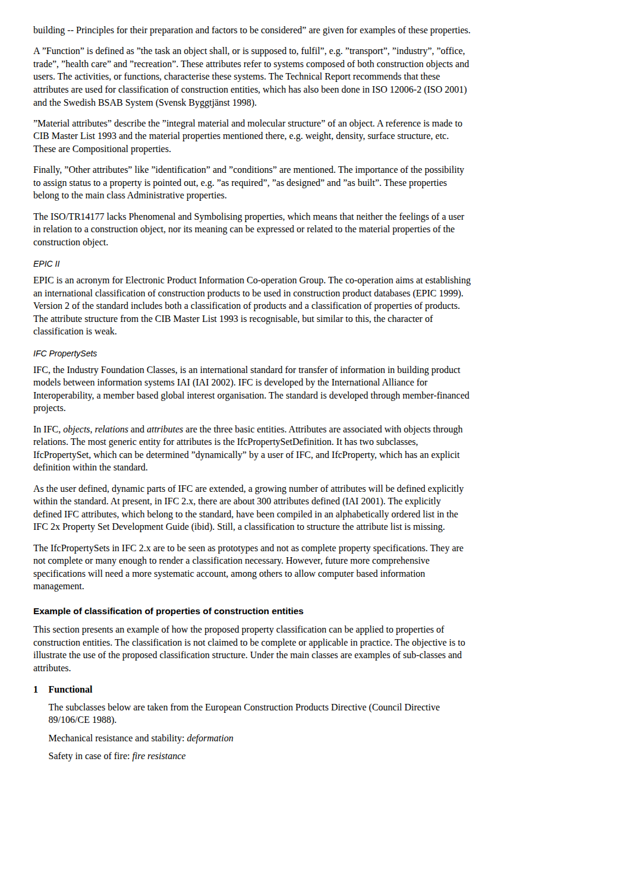building -- Principles for their preparation and factors to be considered” are given for examples of these properties.
A ”Function” is defined as ”the task an object shall, or is supposed to, fulfil”, e.g. ”transport”, ”industry”, ”office, trade”, ”health care” and ”recreation”. These attributes refer to systems composed of both construction objects and users. The activities, or functions, characterise these systems. The Technical Report recommends that these attributes are used for classification of construction entities, which has also been done in ISO 12006-2 (ISO 2001) and the Swedish BSAB System (Svensk Byggtjänst 1998).
”Material attributes” describe the ”integral material and molecular structure” of an object. A reference is made to CIB Master List 1993 and the material properties mentioned there, e.g. weight, density, surface structure, etc. These are Compositional properties.
Finally, ”Other attributes” like ”identification” and ”conditions” are mentioned. The importance of the possibility to assign status to a property is pointed out, e.g. ”as required”, ”as designed” and ”as built”. These properties belong to the main class Administrative properties.
The ISO/TR14177 lacks Phenomenal and Symbolising properties, which means that neither the feelings of a user in relation to a construction object, nor its meaning can be expressed or related to the material properties of the construction object.
EPIC II
EPIC is an acronym for Electronic Product Information Co-operation Group. The co-operation aims at establishing an international classification of construction products to be used in construction product databases (EPIC 1999). Version 2 of the standard includes both a classification of products and a classification of properties of products. The attribute structure from the CIB Master List 1993 is recognisable, but similar to this, the character of classification is weak.
IFC PropertySets
IFC, the Industry Foundation Classes, is an international standard for transfer of information in building product models between information systems IAI (IAI 2002). IFC is developed by the International Alliance for Interoperability, a member based global interest organisation. The standard is developed through member-financed projects.
In IFC, objects, relations and attributes are the three basic entities. Attributes are associated with objects through relations. The most generic entity for attributes is the IfcPropertySetDefinition. It has two subclasses, IfcPropertySet, which can be determined ”dynamically” by a user of IFC, and IfcProperty, which has an explicit definition within the standard.
As the user defined, dynamic parts of IFC are extended, a growing number of attributes will be defined explicitly within the standard. At present, in IFC 2.x, there are about 300 attributes defined (IAI 2001). The explicitly defined IFC attributes, which belong to the standard, have been compiled in an alphabetically ordered list in the IFC 2x Property Set Development Guide (ibid). Still, a classification to structure the attribute list is missing.
The IfcPropertySets in IFC 2.x are to be seen as prototypes and not as complete property specifications. They are not complete or many enough to render a classification necessary. However, future more comprehensive specifications will need a more systematic account, among others to allow computer based information management.
Example of classification of properties of construction entities
This section presents an example of how the proposed property classification can be applied to properties of construction entities. The classification is not claimed to be complete or applicable in practice. The objective is to illustrate the use of the proposed classification structure. Under the main classes are examples of sub-classes and attributes.
1 Functional
The subclasses below are taken from the European Construction Products Directive (Council Directive 89/106/CE 1988).
Mechanical resistance and stability: deformation
Safety in case of fire: fire resistance